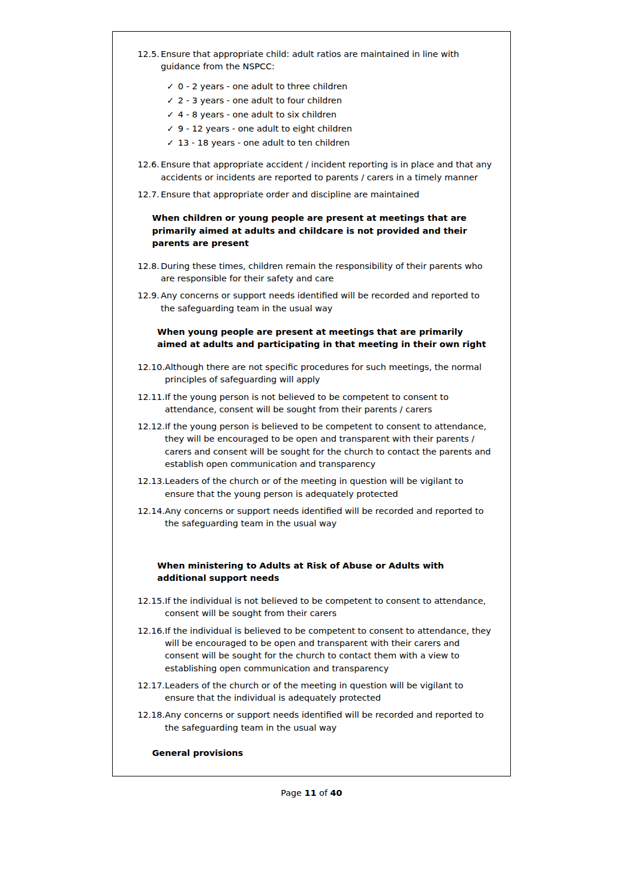12.5. Ensure that appropriate child: adult ratios are maintained in line with guidance from the NSPCC:
0 - 2 years - one adult to three children
2 - 3 years - one adult to four children
4 - 8 years - one adult to six children
9 - 12 years - one adult to eight children
13 - 18 years - one adult to ten children
12.6. Ensure that appropriate accident / incident reporting is in place and that any accidents or incidents are reported to parents / carers in a timely manner
12.7. Ensure that appropriate order and discipline are maintained
When children or young people are present at meetings that are primarily aimed at adults and childcare is not provided and their parents are present
12.8. During these times, children remain the responsibility of their parents who are responsible for their safety and care
12.9. Any concerns or support needs identified will be recorded and reported to the safeguarding team in the usual way
When young people are present at meetings that are primarily aimed at adults and participating in that meeting in their own right
12.10. Although there are not specific procedures for such meetings, the normal principles of safeguarding will apply
12.11. If the young person is not believed to be competent to consent to attendance, consent will be sought from their parents / carers
12.12. If the young person is believed to be competent to consent to attendance, they will be encouraged to be open and transparent with their parents / carers and consent will be sought for the church to contact the parents and establish open communication and transparency
12.13. Leaders of the church or of the meeting in question will be vigilant to ensure that the young person is adequately protected
12.14. Any concerns or support needs identified will be recorded and reported to the safeguarding team in the usual way
When ministering to Adults at Risk of Abuse or Adults with additional support needs
12.15. If the individual is not believed to be competent to consent to attendance, consent will be sought from their carers
12.16. If the individual is believed to be competent to consent to attendance, they will be encouraged to be open and transparent with their carers and consent will be sought for the church to contact them with a view to establishing open communication and transparency
12.17. Leaders of the church or of the meeting in question will be vigilant to ensure that the individual is adequately protected
12.18. Any concerns or support needs identified will be recorded and reported to the safeguarding team in the usual way
General provisions
Page 11 of 40